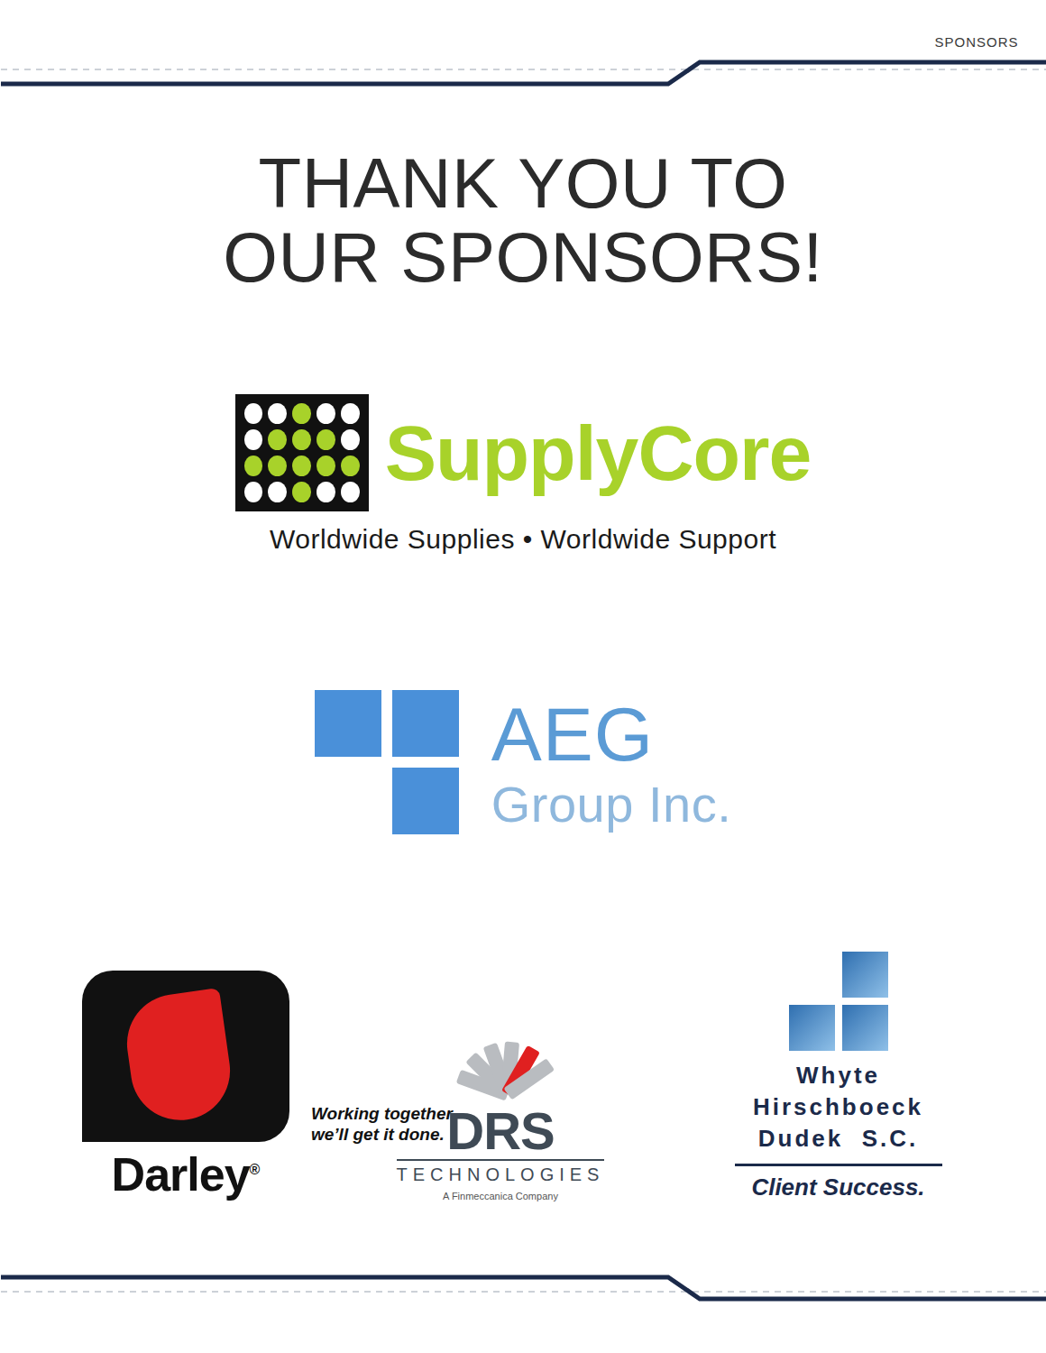SPONSORS
THANK YOU TOOUR SPONSORS!
Supply Core
Worldwide Supplies • Worldwide Support
AEG
Group Inc.
Darley®
Working together
we’ll get it done.
DRS
TECHNOLOGIES
A Finmeccanica Company
Whyte
Hirschboeck
Dudek S.C.
Client Success.